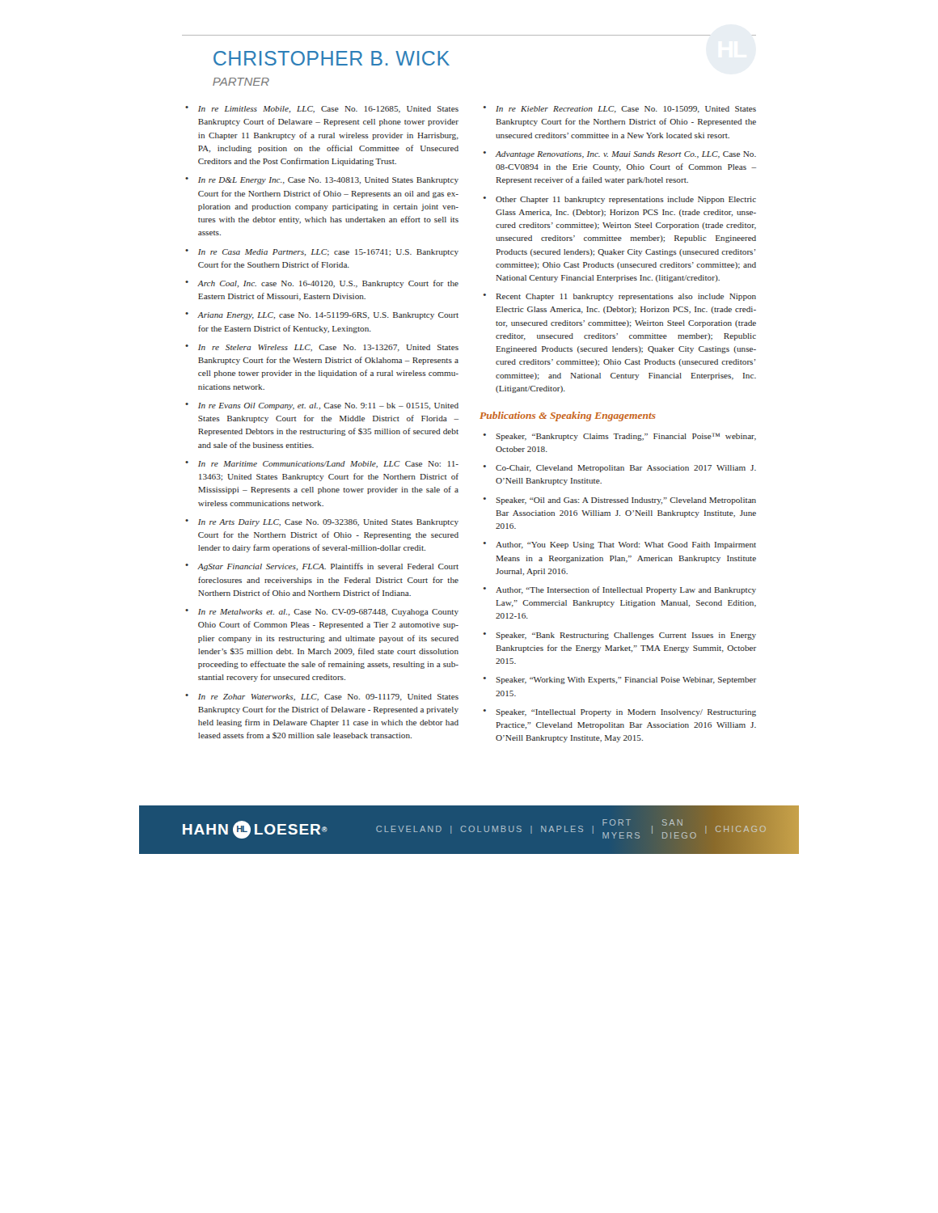CHRISTOPHER B. WICK
PARTNER
HL
In re Limitless Mobile, LLC, Case No. 16-12685, United States Bankruptcy Court of Delaware – Represent cell phone tower provider in Chapter 11 Bankruptcy of a rural wireless provider in Harrisburg, PA, including position on the official Committee of Unsecured Creditors and the Post Confirmation Liquidating Trust.
In re D&L Energy Inc., Case No. 13-40813, United States Bankruptcy Court for the Northern District of Ohio – Represents an oil and gas exploration and production company participating in certain joint ventures with the debtor entity, which has undertaken an effort to sell its assets.
In re Casa Media Partners, LLC; case 15-16741; U.S. Bankruptcy Court for the Southern District of Florida.
Arch Coal, Inc. case No. 16-40120, U.S., Bankruptcy Court for the Eastern District of Missouri, Eastern Division.
Ariana Energy, LLC, case No. 14-51199-6RS, U.S. Bankruptcy Court for the Eastern District of Kentucky, Lexington.
In re Stelera Wireless LLC, Case No. 13-13267, United States Bankruptcy Court for the Western District of Oklahoma – Represents a cell phone tower provider in the liquidation of a rural wireless communications network.
In re Evans Oil Company, et. al., Case No. 9:11 – bk – 01515, United States Bankruptcy Court for the Middle District of Florida – Represented Debtors in the restructuring of $35 million of secured debt and sale of the business entities.
In re Maritime Communications/Land Mobile, LLC Case No: 11-13463; United States Bankruptcy Court for the Northern District of Mississippi – Represents a cell phone tower provider in the sale of a wireless communications network.
In re Arts Dairy LLC, Case No. 09-32386, United States Bankruptcy Court for the Northern District of Ohio - Representing the secured lender to dairy farm operations of several-million-dollar credit.
AgStar Financial Services, FLCA. Plaintiffs in several Federal Court foreclosures and receiverships in the Federal District Court for the Northern District of Ohio and Northern District of Indiana.
In re Metalworks et. al., Case No. CV-09-687448, Cuyahoga County Ohio Court of Common Pleas - Represented a Tier 2 automotive supplier company in its restructuring and ultimate payout of its secured lender’s $35 million debt. In March 2009, filed state court dissolution proceeding to effectuate the sale of remaining assets, resulting in a substantial recovery for unsecured creditors.
In re Zohar Waterworks, LLC, Case No. 09-11179, United States Bankruptcy Court for the District of Delaware - Represented a privately held leasing firm in Delaware Chapter 11 case in which the debtor had leased assets from a $20 million sale leaseback transaction.
In re Kiebler Recreation LLC, Case No. 10-15099, United States Bankruptcy Court for the Northern District of Ohio - Represented the unsecured creditors’ committee in a New York located ski resort.
Advantage Renovations, Inc. v. Maui Sands Resort Co., LLC, Case No. 08-CV0894 in the Erie County, Ohio Court of Common Pleas – Represent receiver of a failed water park/hotel resort.
Other Chapter 11 bankruptcy representations include Nippon Electric Glass America, Inc. (Debtor); Horizon PCS Inc. (trade creditor, unsecured creditors’ committee); Weirton Steel Corporation (trade creditor, unsecured creditors’ committee member); Republic Engineered Products (secured lenders); Quaker City Castings (unsecured creditors’ committee); Ohio Cast Products (unsecured creditors’ committee); and National Century Financial Enterprises Inc. (litigant/creditor).
Recent Chapter 11 bankruptcy representations also include Nippon Electric Glass America, Inc. (Debtor); Horizon PCS, Inc. (trade creditor, unsecured creditors’ committee); Weirton Steel Corporation (trade creditor, unsecured creditors’ committee member); Republic Engineered Products (secured lenders); Quaker City Castings (unsecured creditors’ committee); Ohio Cast Products (unsecured creditors’ committee); and National Century Financial Enterprises, Inc. (Litigant/Creditor).
Publications & Speaking Engagements
Speaker, “Bankruptcy Claims Trading,” Financial Poise™ webinar, October 2018.
Co-Chair, Cleveland Metropolitan Bar Association 2017 William J. O’Neill Bankruptcy Institute.
Speaker, “Oil and Gas: A Distressed Industry,” Cleveland Metropolitan Bar Association 2016 William J. O’Neill Bankruptcy Institute, June 2016.
Author, “You Keep Using That Word: What Good Faith Impairment Means in a Reorganization Plan,” American Bankruptcy Institute Journal, April 2016.
Author, “The Intersection of Intellectual Property Law and Bankruptcy Law,” Commercial Bankruptcy Litigation Manual, Second Edition, 2012-16.
Speaker, “Bank Restructuring Challenges Current Issues in Energy Bankruptcies for the Energy Market,” TMA Energy Summit, October 2015.
Speaker, “Working With Experts,” Financial Poise Webinar, September 2015.
Speaker, “Intellectual Property in Modern Insolvency/ Restructuring Practice,” Cleveland Metropolitan Bar Association 2016 William J. O’Neill Bankruptcy Institute, May 2015.
HAHN HL LOESER®
CLEVELAND| COLUMBUS| NAPLES| FORT MYERS| SAN DIEGO| CHICAGO